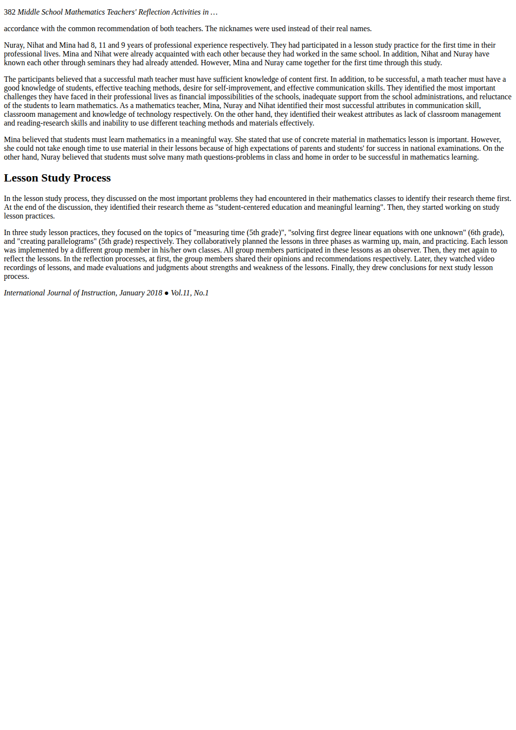382 Middle School Mathematics Teachers' Reflection Activities in …
accordance with the common recommendation of both teachers. The nicknames were used instead of their real names.
Nuray, Nihat and Mina had 8, 11 and 9 years of professional experience respectively. They had participated in a lesson study practice for the first time in their professional lives. Mina and Nihat were already acquainted with each other because they had worked in the same school. In addition, Nihat and Nuray have known each other through seminars they had already attended. However, Mina and Nuray came together for the first time through this study.
The participants believed that a successful math teacher must have sufficient knowledge of content first. In addition, to be successful, a math teacher must have a good knowledge of students, effective teaching methods, desire for self-improvement, and effective communication skills. They identified the most important challenges they have faced in their professional lives as financial impossibilities of the schools, inadequate support from the school administrations, and reluctance of the students to learn mathematics. As a mathematics teacher, Mina, Nuray and Nihat identified their most successful attributes in communication skill, classroom management and knowledge of technology respectively. On the other hand, they identified their weakest attributes as lack of classroom management and reading-research skills and inability to use different teaching methods and materials effectively.
Mina believed that students must learn mathematics in a meaningful way. She stated that use of concrete material in mathematics lesson is important. However, she could not take enough time to use material in their lessons because of high expectations of parents and students' for success in national examinations. On the other hand, Nuray believed that students must solve many math questions-problems in class and home in order to be successful in mathematics learning.
Lesson Study Process
In the lesson study process, they discussed on the most important problems they had encountered in their mathematics classes to identify their research theme first. At the end of the discussion, they identified their research theme as "student-centered education and meaningful learning". Then, they started working on study lesson practices.
In three study lesson practices, they focused on the topics of "measuring time (5th grade)", "solving first degree linear equations with one unknown" (6th grade), and "creating parallelograms" (5th grade) respectively. They collaboratively planned the lessons in three phases as warming up, main, and practicing. Each lesson was implemented by a different group member in his/her own classes. All group members participated in these lessons as an observer. Then, they met again to reflect the lessons. In the reflection processes, at first, the group members shared their opinions and recommendations respectively. Later, they watched video recordings of lessons, and made evaluations and judgments about strengths and weakness of the lessons. Finally, they drew conclusions for next study lesson process.
International Journal of Instruction, January 2018 ● Vol.11, No.1